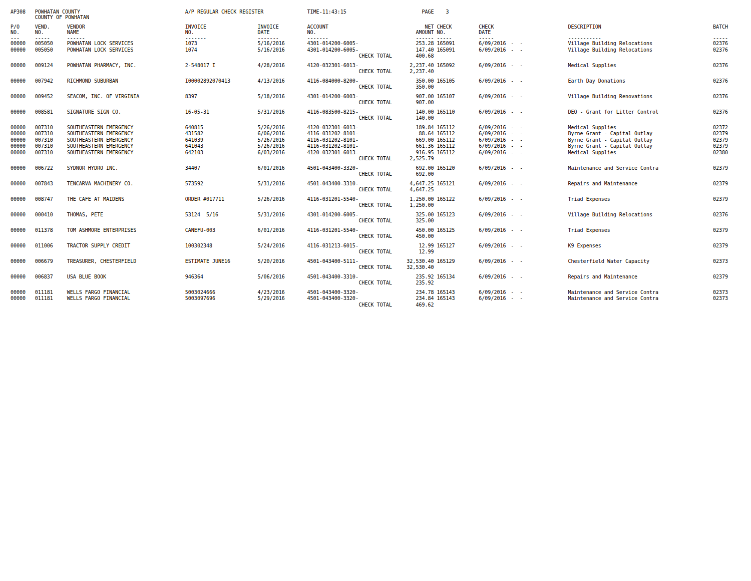| AP308 | POWHATAN COUNTY COUNTY OF POWHATAN | A/P REGULAR CHECK REGISTER | TIME-11:43:15 | PAGE 3 | | | | |
| --- | --- | --- | --- | --- | --- | --- | --- | --- |
| P/O NO. | VEND. NO. | VENDOR NAME | INVOICE NO. | INVOICE DATE | ACCOUNT NO. | NET AMOUNT | CHECK NO. | CHECK DATE | | DESCRIPTION | BATCH |
| --- | ----- | ------ | ------- | ------- | ------- | ------ | ----- | ----- | | ----------- | ----- |
| 00000 | 005050 | POWHATAN LOCK SERVICES | 1073 | 5/16/2016 | 4301-014200-6005- | 253.28 | 165091 | 6/09/2016 | - - | Village Building Relocations | 02376 |
| 00000 | 005050 | POWHATAN LOCK SERVICES | 1074 | 5/16/2016 | 4301-014200-6005- | 147.40 | 165091 | 6/09/2016 | - - | Village Building Relocations | 02376 |
| | | | | | CHECK TOTAL | 400.68 | | | | | |
| 00000 | 009124 | POWHATAN PHARMACY, INC. | 2-548017 I | 4/28/2016 | 4120-032301-6013- | 2,237.40 | 165092 | 6/09/2016 | - - | Medical Supplies | 02376 |
| | | | | | CHECK TOTAL | 2,237.40 | | | | | |
| 00000 | 007942 | RICHMOND SUBURBAN | I00002892070413 | 4/13/2016 | 4116-084000-8200- | 350.00 | 165105 | 6/09/2016 | - - | Earth Day Donations | 02376 |
| | | | | | CHECK TOTAL | 350.00 | | | | | |
| 00000 | 009452 | SEACOM, INC. OF VIRGINIA | 8397 | 5/18/2016 | 4301-014200-6003- | 907.00 | 165107 | 6/09/2016 | - - | Village Building Renovations | 02376 |
| | | | | | CHECK TOTAL | 907.00 | | | | | |
| 00000 | 008581 | SIGNATURE SIGN CO. | 16-05-31 | 5/31/2016 | 4116-083500-8215- | 140.00 | 165110 | 6/09/2016 | - - | DEQ - Grant for Litter Control | 02376 |
| | | | | | CHECK TOTAL | 140.00 | | | | | |
| 00000 | 007310 | SOUTHEASTERN EMERGENCY | 640815 | 5/26/2016 | 4120-032301-6013- | 189.84 | 165112 | 6/09/2016 | - - | Medical Supplies | 02372 |
| 00000 | 007310 | SOUTHEASTERN EMERGENCY | 431582 | 6/06/2016 | 4116-031202-8101- | 88.64 | 165112 | 6/09/2016 | - - | Byrne Grant - Capital Outlay | 02379 |
| 00000 | 007310 | SOUTHEASTERN EMERGENCY | 641039 | 5/26/2016 | 4116-031202-8101- | 669.00 | 165112 | 6/09/2016 | - - | Byrne Grant - Capital Outlay | 02379 |
| 00000 | 007310 | SOUTHEASTERN EMERGENCY | 641043 | 5/26/2016 | 4116-031202-8101- | 661.36 | 165112 | 6/09/2016 | - - | Byrne Grant - Capital Outlay | 02379 |
| 00000 | 007310 | SOUTHEASTERN EMERGENCY | 642103 | 6/03/2016 | 4120-032301-6013- | 916.95 | 165112 | 6/09/2016 | - - | Medical Supplies | 02380 |
| | | | | | CHECK TOTAL | 2,525.79 | | | | | |
| 00000 | 006722 | SYDNOR HYDRO INC. | 34407 | 6/01/2016 | 4501-043400-3320- | 692.00 | 165120 | 6/09/2016 | - - | Maintenance and Service Contra | 02379 |
| | | | | | CHECK TOTAL | 692.00 | | | | | |
| 00000 | 007843 | TENCARVA MACHINERY CO. | 573592 | 5/31/2016 | 4501-043400-3310- | 4,647.25 | 165121 | 6/09/2016 | - - | Repairs and Maintenance | 02379 |
| | | | | | CHECK TOTAL | 4,647.25 | | | | | |
| 00000 | 008747 | THE CAFE AT MAIDENS | ORDER #017711 | 5/26/2016 | 4116-031201-5540- | 1,250.00 | 165122 | 6/09/2016 | - - | Triad Expenses | 02379 |
| | | | | | CHECK TOTAL | 1,250.00 | | | | | |
| 00000 | 000410 | THOMAS, PETE | 53124 5/16 | 5/31/2016 | 4301-014200-6005- | 325.00 | 165123 | 6/09/2016 | - - | Village Building Relocations | 02376 |
| | | | | | CHECK TOTAL | 325.00 | | | | | |
| 00000 | 011378 | TOM ASHMORE ENTERPRISES | CANEFU-003 | 6/01/2016 | 4116-031201-5540- | 450.00 | 165125 | 6/09/2016 | - - | Triad Expenses | 02379 |
| | | | | | CHECK TOTAL | 450.00 | | | | | |
| 00000 | 011006 | TRACTOR SUPPLY CREDIT | 100302348 | 5/24/2016 | 4116-031213-6015- | 12.99 | 165127 | 6/09/2016 | - - | K9 Expenses | 02379 |
| | | | | | CHECK TOTAL | 12.99 | | | | | |
| 00000 | 006679 | TREASURER, CHESTERFIELD | ESTIMATE JUNE16 | 5/20/2016 | 4501-043400-5111- | 32,530.40 | 165129 | 6/09/2016 | - - | Chesterfield Water Capacity | 02373 |
| | | | | | CHECK TOTAL | 32,530.40 | | | | | |
| 00000 | 006837 | USA BLUE BOOK | 946364 | 5/06/2016 | 4501-043400-3310- | 235.92 | 165134 | 6/09/2016 | - - | Repairs and Maintenance | 02379 |
| | | | | | CHECK TOTAL | 235.92 | | | | | |
| 00000 | 011181 | WELLS FARGO FINANCIAL | 5003024666 | 4/23/2016 | 4501-043400-3320- | 234.78 | 165143 | 6/09/2016 | - - | Maintenance and Service Contra | 02373 |
| 00000 | 011181 | WELLS FARGO FINANCIAL | 5003097696 | 5/29/2016 | 4501-043400-3320- | 234.84 | 165143 | 6/09/2016 | - - | Maintenance and Service Contra | 02373 |
| | | | | | CHECK TOTAL | 469.62 | | | | | |